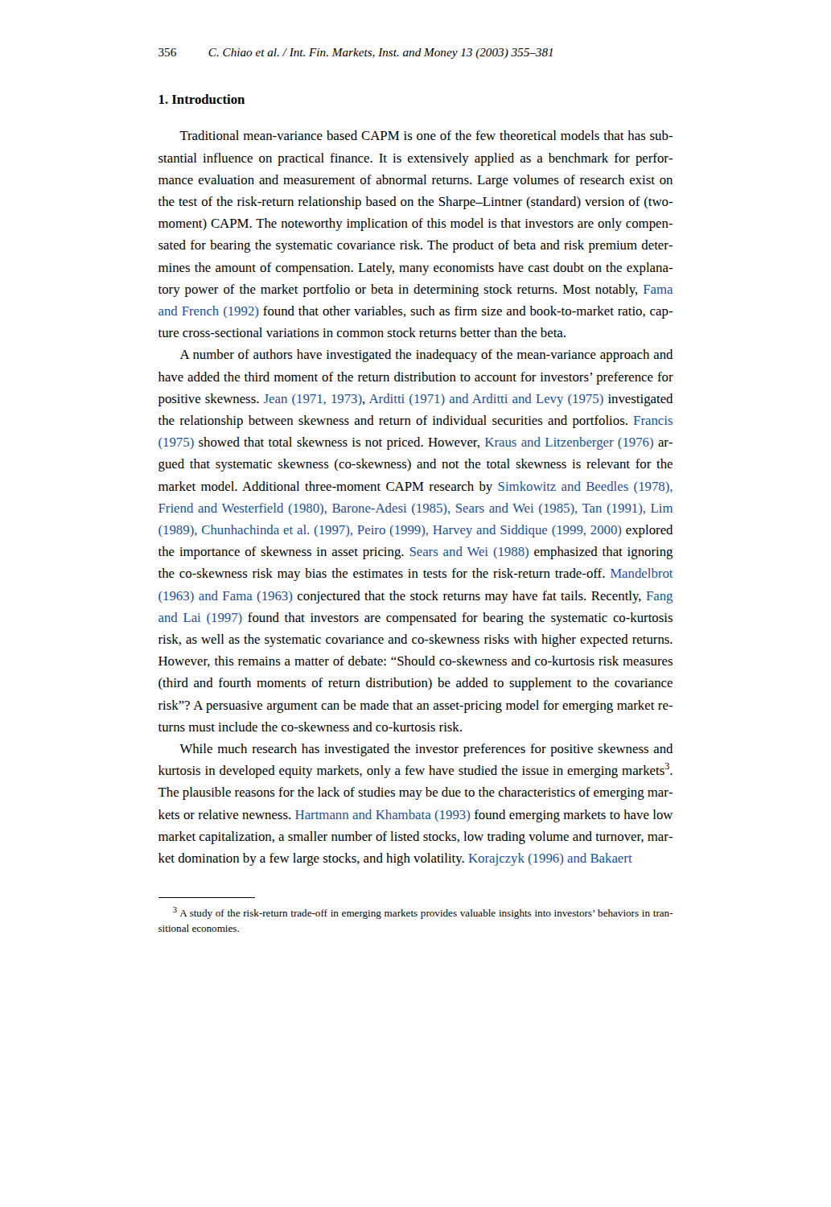356 C. Chiao et al. / Int. Fin. Markets, Inst. and Money 13 (2003) 355–381
1. Introduction
Traditional mean-variance based CAPM is one of the few theoretical models that has substantial influence on practical finance. It is extensively applied as a benchmark for performance evaluation and measurement of abnormal returns. Large volumes of research exist on the test of the risk-return relationship based on the Sharpe–Lintner (standard) version of (two-moment) CAPM. The noteworthy implication of this model is that investors are only compensated for bearing the systematic covariance risk. The product of beta and risk premium determines the amount of compensation. Lately, many economists have cast doubt on the explanatory power of the market portfolio or beta in determining stock returns. Most notably, Fama and French (1992) found that other variables, such as firm size and book-to-market ratio, capture cross-sectional variations in common stock returns better than the beta.
A number of authors have investigated the inadequacy of the mean-variance approach and have added the third moment of the return distribution to account for investors’ preference for positive skewness. Jean (1971, 1973), Arditti (1971) and Arditti and Levy (1975) investigated the relationship between skewness and return of individual securities and portfolios. Francis (1975) showed that total skewness is not priced. However, Kraus and Litzenberger (1976) argued that systematic skewness (co-skewness) and not the total skewness is relevant for the market model. Additional three-moment CAPM research by Simkowitz and Beedles (1978), Friend and Westerfield (1980), Barone-Adesi (1985), Sears and Wei (1985), Tan (1991), Lim (1989), Chunhachinda et al. (1997), Peiro (1999), Harvey and Siddique (1999, 2000) explored the importance of skewness in asset pricing. Sears and Wei (1988) emphasized that ignoring the co-skewness risk may bias the estimates in tests for the risk-return trade-off. Mandelbrot (1963) and Fama (1963) conjectured that the stock returns may have fat tails. Recently, Fang and Lai (1997) found that investors are compensated for bearing the systematic co-kurtosis risk, as well as the systematic covariance and co-skewness risks with higher expected returns. However, this remains a matter of debate: “Should co-skewness and co-kurtosis risk measures (third and fourth moments of return distribution) be added to supplement to the covariance risk”? A persuasive argument can be made that an asset-pricing model for emerging market returns must include the co-skewness and co-kurtosis risk.
While much research has investigated the investor preferences for positive skewness and kurtosis in developed equity markets, only a few have studied the issue in emerging markets3. The plausible reasons for the lack of studies may be due to the characteristics of emerging markets or relative newness. Hartmann and Khambata (1993) found emerging markets to have low market capitalization, a smaller number of listed stocks, low trading volume and turnover, market domination by a few large stocks, and high volatility. Korajczyk (1996) and Bakaert
3 A study of the risk-return trade-off in emerging markets provides valuable insights into investors’ behaviors in transitional economies.